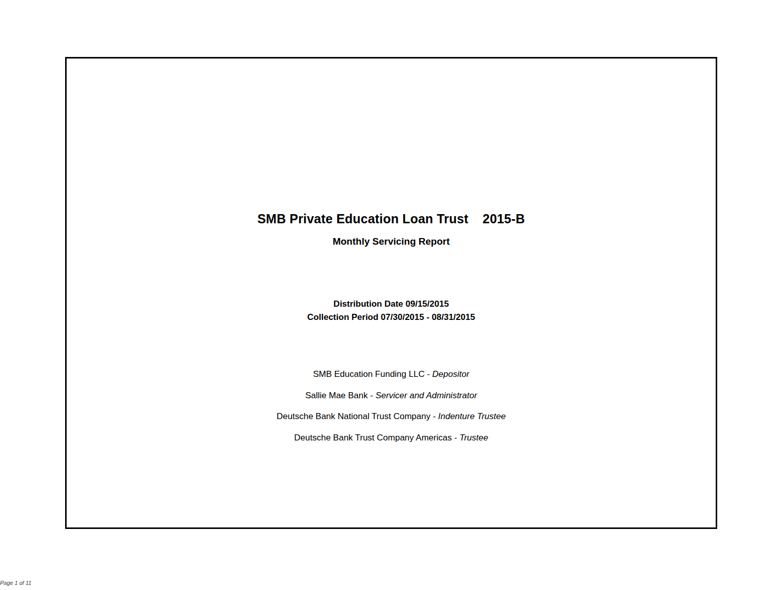SMB Private Education Loan Trust 2015-B
Monthly Servicing Report
Distribution Date 09/15/2015
Collection Period 07/30/2015 - 08/31/2015
SMB Education Funding LLC - Depositor
Sallie Mae Bank - Servicer and Administrator
Deutsche Bank National Trust Company - Indenture Trustee
Deutsche Bank Trust Company Americas - Trustee
Page 1 of 11